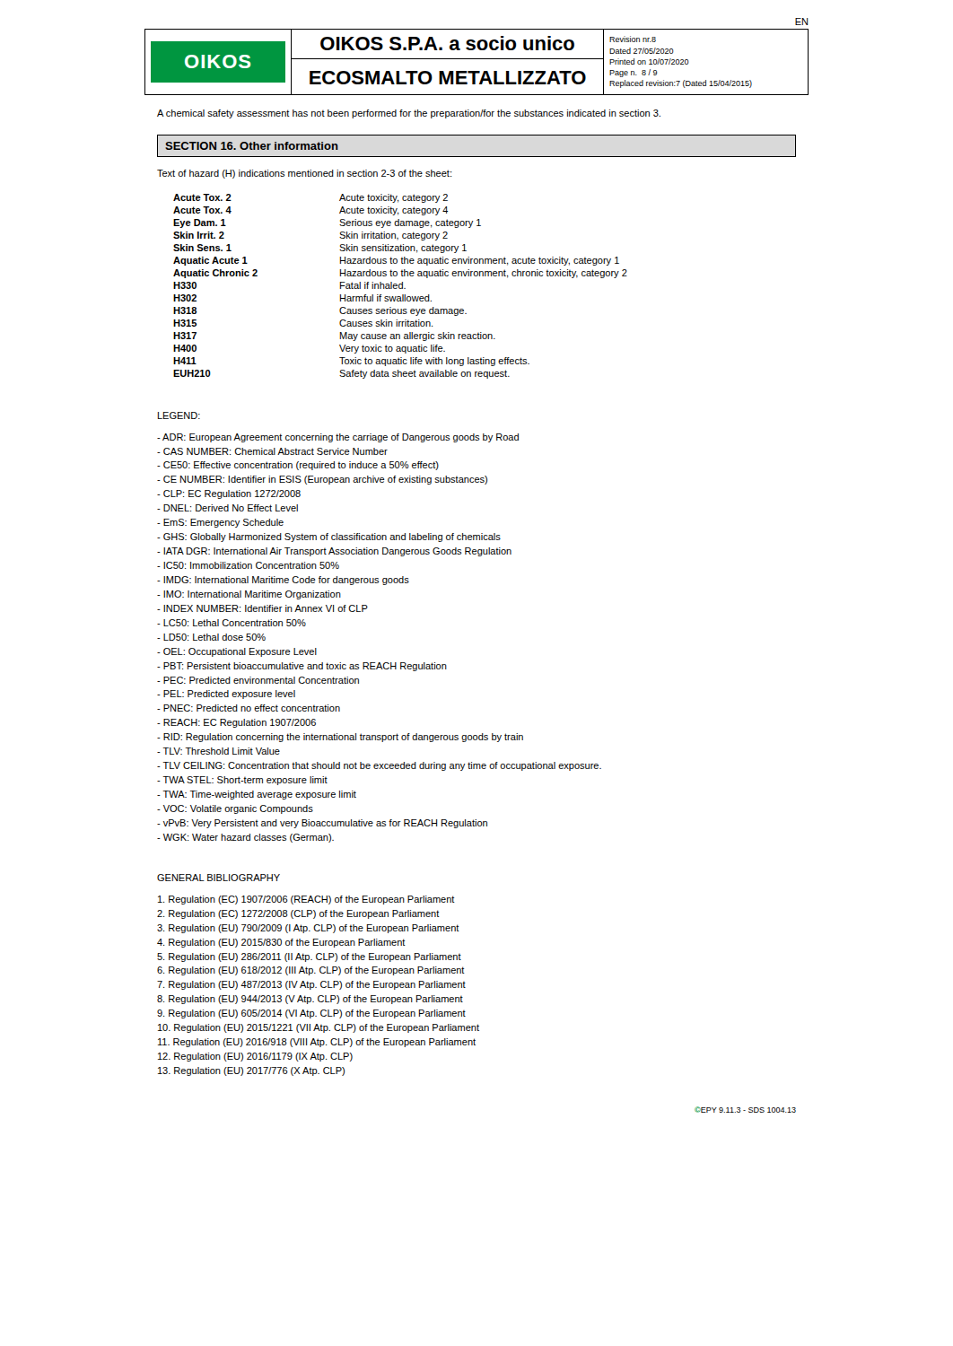EN
| OIKOS | OIKOS S.P.A. a socio unico | Revision nr.8 Dated 27/05/2020 Printed on 10/07/2020 Page n. 8 / 9 Replaced revision:7 (Dated 15/04/2015) |
| ECOSMALTO METALLIZZATO |
A chemical safety assessment has not been performed for the preparation/for the substances indicated in section 3.
SECTION 16. Other information
Text of hazard (H) indications mentioned in section 2-3 of the sheet:
| Acute Tox. 2 | Acute toxicity, category 2 |
| Acute Tox. 4 | Acute toxicity, category 4 |
| Eye Dam. 1 | Serious eye damage, category 1 |
| Skin Irrit. 2 | Skin irritation, category 2 |
| Skin Sens. 1 | Skin sensitization, category 1 |
| Aquatic Acute 1 | Hazardous to the aquatic environment, acute toxicity, category 1 |
| Aquatic Chronic 2 | Hazardous to the aquatic environment, chronic toxicity, category 2 |
| H330 | Fatal if inhaled. |
| H302 | Harmful if swallowed. |
| H318 | Causes serious eye damage. |
| H315 | Causes skin irritation. |
| H317 | May cause an allergic skin reaction. |
| H400 | Very toxic to aquatic life. |
| H411 | Toxic to aquatic life with long lasting effects. |
| EUH210 | Safety data sheet available on request. |
LEGEND:
- ADR: European Agreement concerning the carriage of Dangerous goods by Road
- CAS NUMBER: Chemical Abstract Service Number
- CE50: Effective concentration (required to induce a 50% effect)
- CE NUMBER: Identifier in ESIS (European archive of existing substances)
- CLP: EC Regulation 1272/2008
- DNEL: Derived No Effect Level
- EmS: Emergency Schedule
- GHS: Globally Harmonized System of classification and labeling of chemicals
- IATA DGR: International Air Transport Association Dangerous Goods Regulation
- IC50: Immobilization Concentration 50%
- IMDG: International Maritime Code for dangerous goods
- IMO: International Maritime Organization
- INDEX NUMBER: Identifier in Annex VI of CLP
- LC50: Lethal Concentration 50%
- LD50: Lethal dose 50%
- OEL: Occupational Exposure Level
- PBT: Persistent bioaccumulative and toxic as REACH Regulation
- PEC: Predicted environmental Concentration
- PEL: Predicted exposure level
- PNEC: Predicted no effect concentration
- REACH: EC Regulation 1907/2006
- RID: Regulation concerning the international transport of dangerous goods by train
- TLV: Threshold Limit Value
- TLV CEILING: Concentration that should not be exceeded during any time of occupational exposure.
- TWA STEL: Short-term exposure limit
- TWA: Time-weighted average exposure limit
- VOC: Volatile organic Compounds
- vPvB: Very Persistent and very Bioaccumulative as for REACH Regulation
- WGK: Water hazard classes (German).
GENERAL BIBLIOGRAPHY
1. Regulation (EC) 1907/2006 (REACH) of the European Parliament
2. Regulation (EC) 1272/2008 (CLP) of the European Parliament
3. Regulation (EU) 790/2009 (I Atp. CLP) of the European Parliament
4. Regulation (EU) 2015/830 of the European Parliament
5. Regulation (EU) 286/2011 (II Atp. CLP) of the European Parliament
6. Regulation (EU) 618/2012 (III Atp. CLP) of the European Parliament
7. Regulation (EU) 487/2013 (IV Atp. CLP) of the European Parliament
8. Regulation (EU) 944/2013 (V Atp. CLP) of the European Parliament
9. Regulation (EU) 605/2014 (VI Atp. CLP) of the European Parliament
10. Regulation (EU) 2015/1221 (VII Atp. CLP) of the European Parliament
11. Regulation (EU) 2016/918 (VIII Atp. CLP) of the European Parliament
12. Regulation (EU) 2016/1179 (IX Atp. CLP)
13. Regulation (EU) 2017/776 (X Atp. CLP)
©EPY 9.11.3 - SDS 1004.13